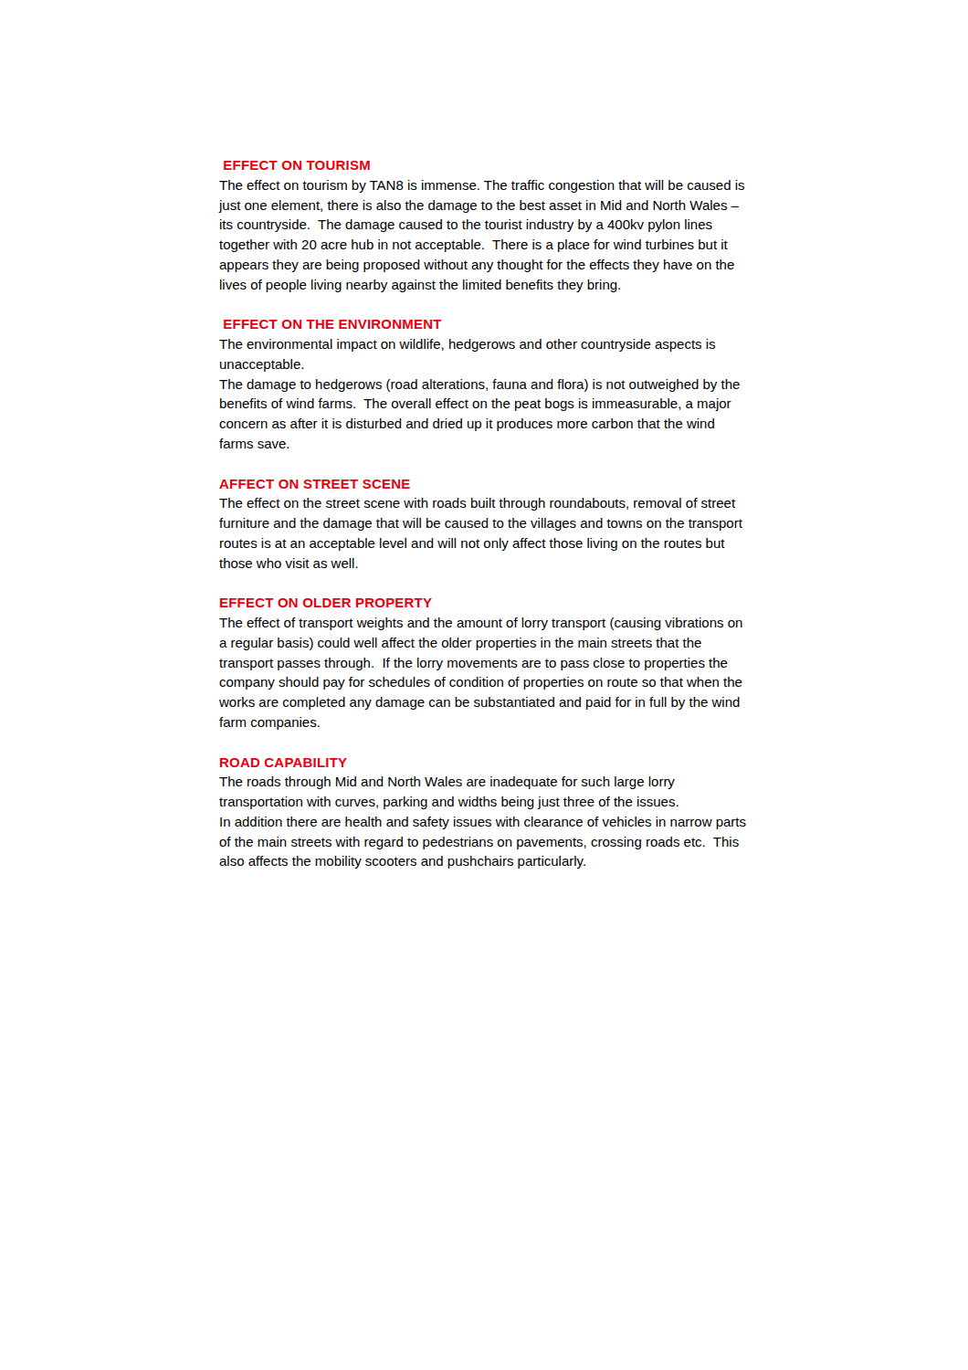Effect on Tourism
The effect on tourism by TAN8 is immense. The traffic congestion that will be caused is just one element, there is also the damage to the best asset in Mid and North Wales – its countryside. The damage caused to the tourist industry by a 400kv pylon lines together with 20 acre hub in not acceptable. There is a place for wind turbines but it appears they are being proposed without any thought for the effects they have on the lives of people living nearby against the limited benefits they bring.
Effect on the Environment
The environmental impact on wildlife, hedgerows and other countryside aspects is unacceptable.
The damage to hedgerows (road alterations, fauna and flora) is not outweighed by the benefits of wind farms. The overall effect on the peat bogs is immeasurable, a major concern as after it is disturbed and dried up it produces more carbon that the wind farms save.
Affect on Street Scene
The effect on the street scene with roads built through roundabouts, removal of street furniture and the damage that will be caused to the villages and towns on the transport routes is at an acceptable level and will not only affect those living on the routes but those who visit as well.
Effect on Older Property
The effect of transport weights and the amount of lorry transport (causing vibrations on a regular basis) could well affect the older properties in the main streets that the transport passes through. If the lorry movements are to pass close to properties the company should pay for schedules of condition of properties on route so that when the works are completed any damage can be substantiated and paid for in full by the wind farm companies.
Road Capability
The roads through Mid and North Wales are inadequate for such large lorry transportation with curves, parking and widths being just three of the issues.
In addition there are health and safety issues with clearance of vehicles in narrow parts of the main streets with regard to pedestrians on pavements, crossing roads etc. This also affects the mobility scooters and pushchairs particularly.